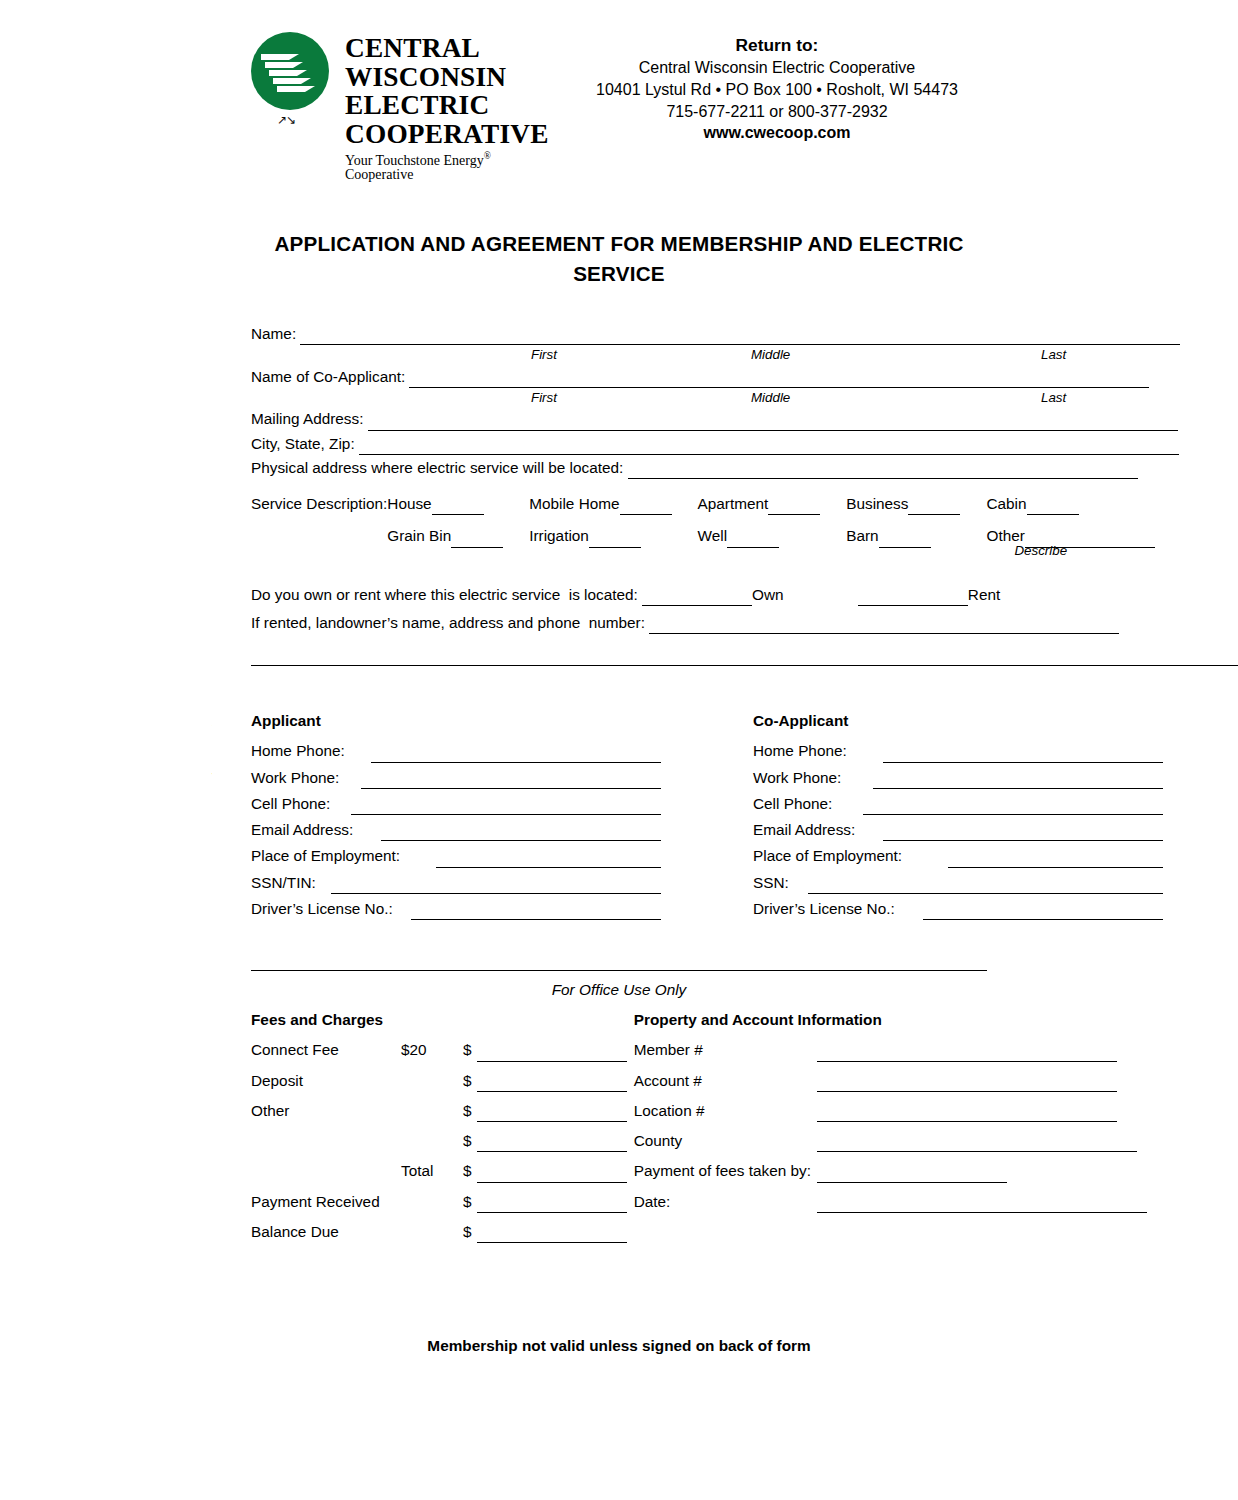↗↘
CENTRAL WISCONSIN
ELECTRIC COOPERATIVE
Your Touchstone Energy® Cooperative
Return to:
Central Wisconsin Electric Cooperative
10401 Lystul Rd • PO Box 100 • Rosholt, WI 54473
715-677-2211 or 800-377-2932
www.cwecoop.com
APPLICATION AND AGREEMENT FOR MEMBERSHIP AND ELECTRIC SERVICE
Name:
First Middle Last
Name of Co-Applicant:
First Middle Last
Mailing Address:
City, State, Zip:
Physical address where electric service will be located:
| Service Description: | House | Mobile Home | Apartment | Business | Cabin |
| | Grain Bin | Irrigation | Well | Barn | Other Describe |
Do you own or rent where this electric service is located: Own Rent
If rented, landowner’s name, address and phone number:
Applicant
Home Phone:
Work Phone:
Cell Phone:
Email Address:
Place of Employment:
SSN/TIN:
Driver’s License No.:
Co-Applicant
Home Phone:
Work Phone:
Cell Phone:
Email Address:
Place of Employment:
SSN:
Driver’s License No.:
For Office Use Only
Fees and Charges
| Connect Fee | $20 | $ | |
| Deposit | | $ | |
| Other | | $ | |
| | | $ | |
| | Total | $ | |
| Payment Received | | $ | |
| Balance Due | | $ | |
Property and Account Information
| Member # | |
| Account # | |
| Location # | |
| County | |
| Payment of fees taken by: | |
| Date: | |
Membership not valid unless signed on back of form